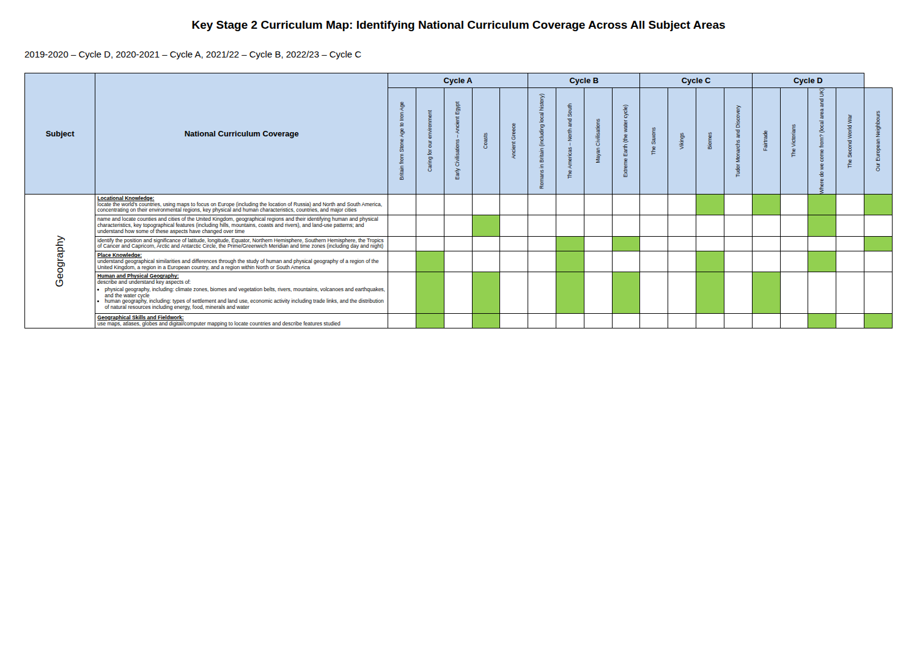Key Stage 2 Curriculum Map: Identifying National Curriculum Coverage Across All Subject Areas
2019-2020 – Cycle D, 2020-2021 – Cycle A, 2021/22 – Cycle B, 2022/23 – Cycle C
| Subject | National Curriculum Coverage | Cycle A | Cycle B | Cycle C | Cycle D |
| --- | --- | --- | --- | --- | --- |
| Britain from Stone Age to Iron Age | Caring for our environment | Early Civilisations – Ancient Egypt | Coasts | Ancient Greece | Romans in Britain (including local history) | The Americas – North and South | Mayan Civilisations | Extreme Earth (the water cycle) | The Saxons | Vikings | Biomes | Tudor Monarchs and Discovery | Fairtrade | The Victorians | Where do we come from? (local area and UK) | The Second World War | Our European Neighbours |
| Geography | Locational Knowledge: locate the world’s countries, using maps to focus on Europe (including the location of Russia) and North and South America, concentrating on their environmental regions, key physical and human characteristics, countries, and major cities | | | | | | | | | | | | | | | | | | |
| name and locate counties and cities of the United Kingdom, geographical regions and their identifying human and physical characteristics, key topographical features (including hills, mountains, coasts and rivers), and land-use patterns; and understand how some of these aspects have changed over time | | | | | | | | | | | | | | | | | | |
| identify the position and significance of latitude, longitude, Equator, Northern Hemisphere, Southern Hemisphere, the Tropics of Cancer and Capricorn, Arctic and Antarctic Circle, the Prime/Greenwich Meridian and time zones (including day and night) | | | | | | | | | | | | | | | | | | |
| Place Knowledge: understand geographical similarities and differences through the study of human and physical geography of a region of the United Kingdom, a region in a European country, and a region within North or South America | | | | | | | | | | | | | | | | | | |
| Human and Physical Geography: describe and understand key aspects of: physical geography, including: climate zones, biomes and vegetation belts, rivers, mountains, volcanoes and earthquakes, and the water cycle human geography, including: types of settlement and land use, economic activity including trade links, and the distribution of natural resources including energy, food, minerals and water | | | | | | | | | | | | | | | | | | |
| Geographical Skills and Fieldwork: use maps, atlases, globes and digital/computer mapping to locate countries and describe features studied | | | | | | | | | | | | | | | | | | |